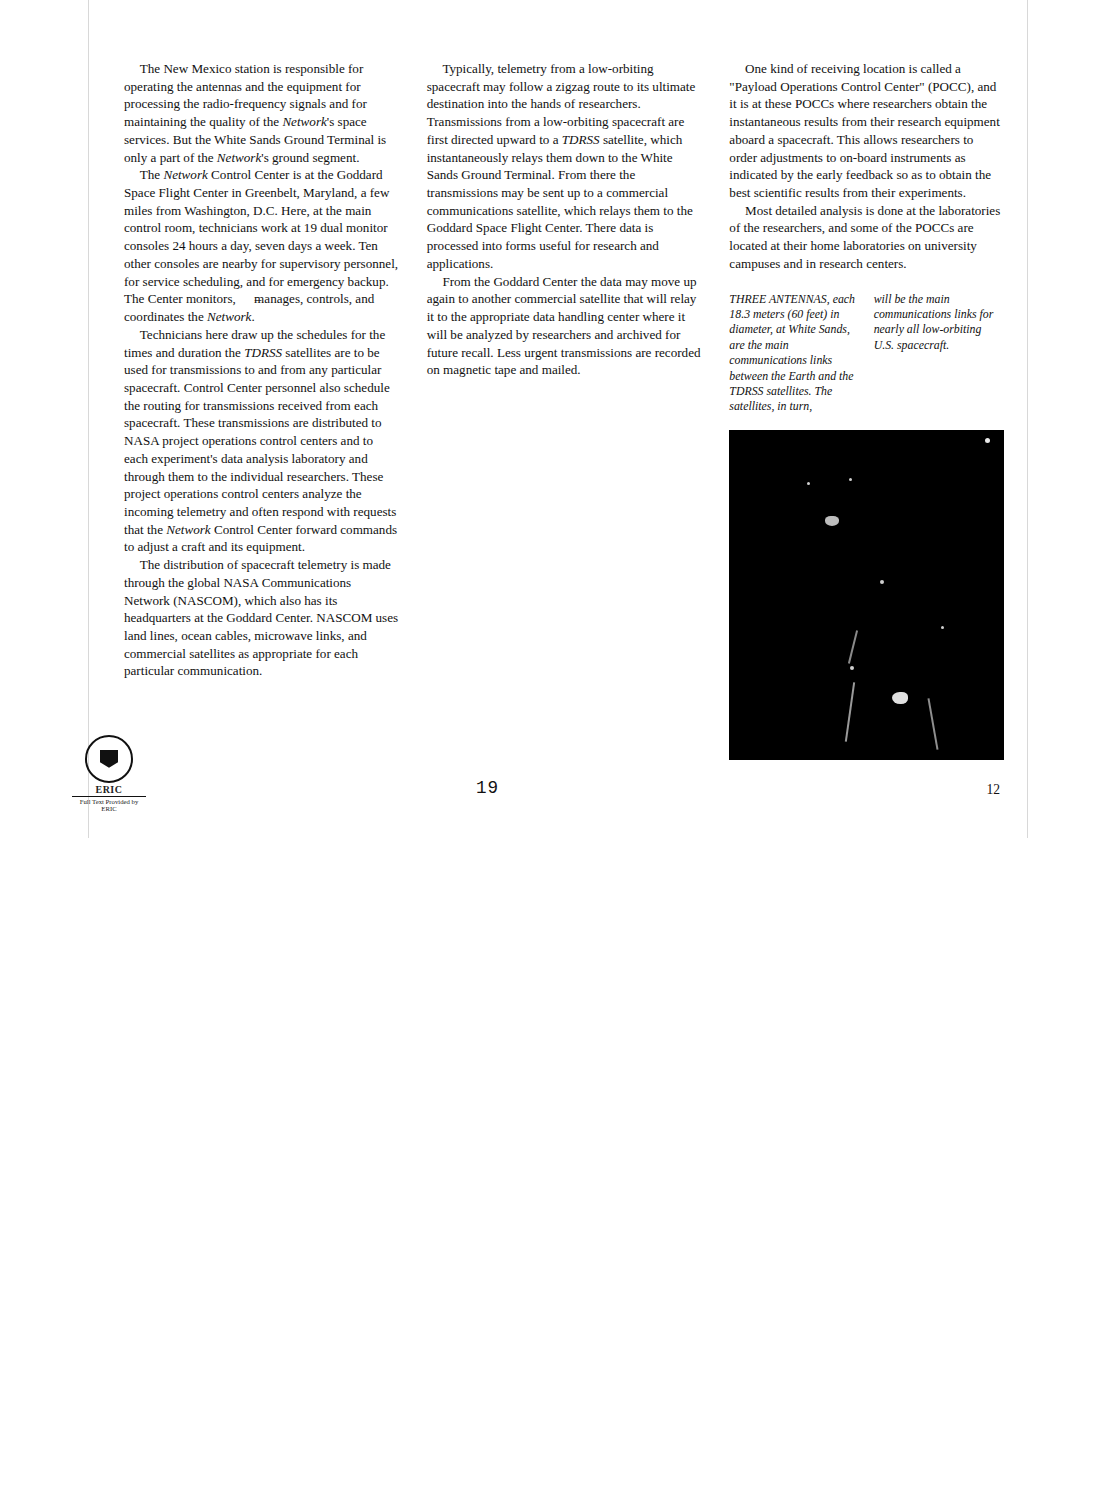The New Mexico station is responsible for operating the antennas and the equipment for processing the radio-frequency signals and for maintaining the quality of the Network's space services. But the White Sands Ground Terminal is only a part of the Network's ground segment.
The Network Control Center is at the Goddard Space Flight Center in Greenbelt, Maryland, a few miles from Washington, D.C. Here, at the main control room, technicians work at 19 dual monitor consoles 24 hours a day, seven days a week. Ten other consoles are nearby for supervisory personnel, for service scheduling, and for emergency backup. The Center monitors, – manages, controls, and coordinates the Network.
Technicians here draw up the schedules for the times and duration the TDRSS satellites are to be used for transmissions to and from any particular spacecraft. Control Center personnel also schedule the routing for transmissions received from each spacecraft. These transmissions are distributed to NASA project operations control centers and to each experiment's data analysis laboratory and through them to the individual researchers. These project operations control centers analyze the incoming telemetry and often respond with requests that the Network Control Center forward commands to adjust a craft and its equipment.
The distribution of spacecraft telemetry is made through the global NASA Communications Network (NASCOM), which also has its headquarters at the Goddard Center. NASCOM uses land lines, ocean cables, microwave links, and commercial satellites as appropriate for each particular communication.
Typically, telemetry from a low-orbiting spacecraft may follow a zigzag route to its ultimate destination into the hands of researchers. Transmissions from a low-orbiting spacecraft are first directed upward to a TDRSS satellite, which instantaneously relays them down to the White Sands Ground Terminal. From there the transmissions may be sent up to a commercial communications satellite, which relays them to the Goddard Space Flight Center. There data is processed into forms useful for research and applications.
From the Goddard Center the data may move up again to another commercial satellite that will relay it to the appropriate data handling center where it will be analyzed by researchers and archived for future recall. Less urgent transmissions are recorded on magnetic tape and mailed.
One kind of receiving location is called a "Payload Operations Control Center" (POCC), and it is at these POCCs where researchers obtain the instantaneous results from their research equipment aboard a spacecraft. This allows researchers to order adjustments to on-board instruments as indicated by the early feedback so as to obtain the best scientific results from their experiments.
Most detailed analysis is done at the laboratories of the researchers, and some of the POCCs are located at their home laboratories on university campuses and in research centers.
THREE ANTENNAS, each 18.3 meters (60 feet) in diameter, at White Sands, are the main communications links between the Earth and the TDRSS satellites. The satellites, in turn,
will be the main communications links for nearly all low-orbiting U.S. spacecraft.
19
12
ERIC
Full Text Provided by ERIC